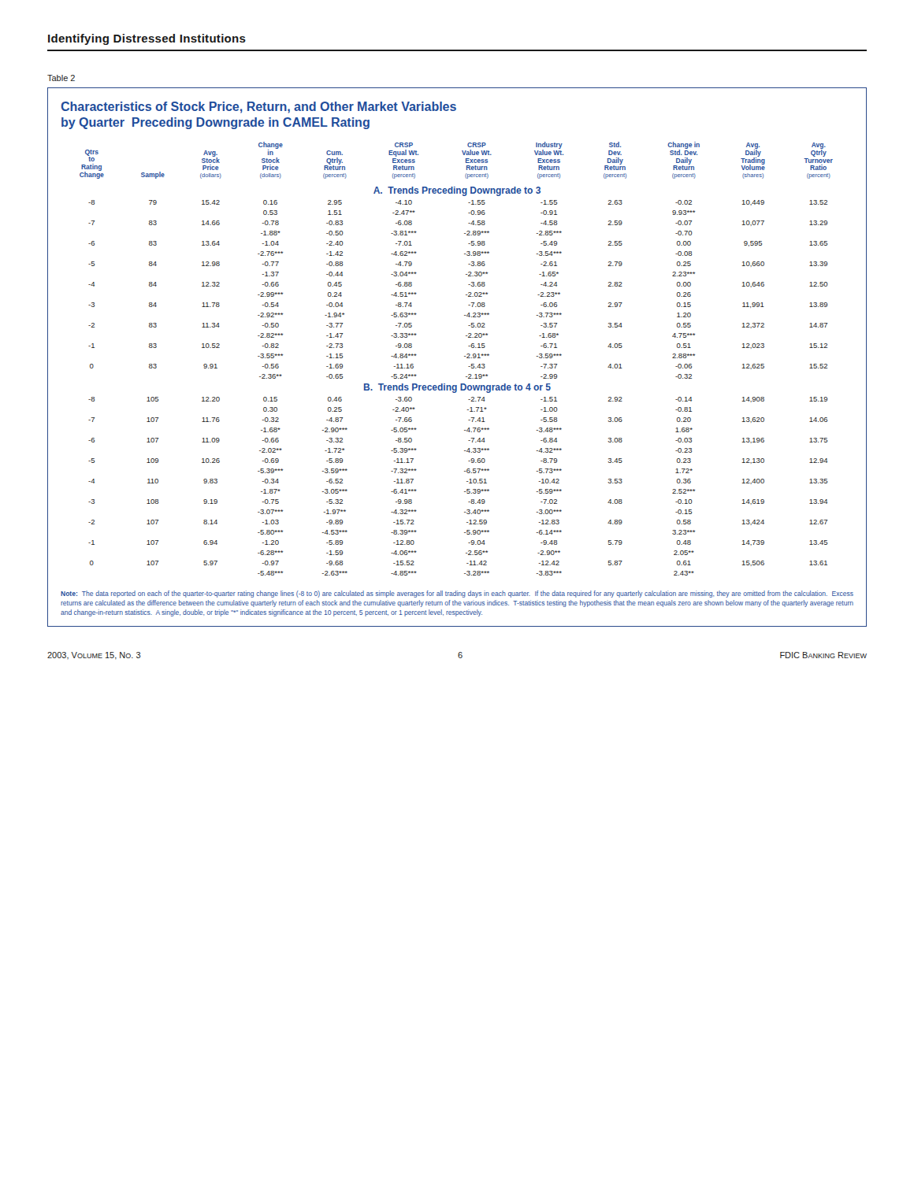Identifying Distressed Institutions
Table 2
Characteristics of Stock Price, Return, and Other Market Variables
by Quarter Preceding Downgrade in CAMEL Rating
| Qtrs to Rating Change | Sample | Avg. Stock Price (dollars) | Change in Stock Price (dollars) | Cum. Qtrly. Return (percent) | CRSP Equal Wt. Excess Return (percent) | CRSP Value Wt. Excess Return (percent) | Industry Value Wt. Excess Return (percent) | Std. Dev. Daily Return (percent) | Change in Std. Dev. Daily Return (percent) | Avg. Daily Trading Volume (shares) | Avg. Qtrly Turnover Ratio (percent) |
| --- | --- | --- | --- | --- | --- | --- | --- | --- | --- | --- | --- |
| A. Trends Preceding Downgrade to 3 |
| -8 | 79 | 15.42 | 0.16 | 2.95 | -4.10 | -1.55 | -1.55 | 2.63 | -0.02 | 10,449 | 13.52 |
| | | | 0.53 | 1.51 | -2.47** | -0.96 | -0.91 | | 9.93*** | | |
| -7 | 83 | 14.66 | -0.78 | -0.83 | -6.08 | -4.58 | -4.58 | 2.59 | -0.07 | 10,077 | 13.29 |
| | | | -1.88* | -0.50 | -3.81*** | -2.89*** | -2.85*** | | -0.70 | | |
| -6 | 83 | 13.64 | -1.04 | -2.40 | -7.01 | -5.98 | -5.49 | 2.55 | 0.00 | 9,595 | 13.65 |
| | | | -2.76*** | -1.42 | -4.62*** | -3.98*** | -3.54*** | | -0.08 | | |
| -5 | 84 | 12.98 | -0.77 | -0.88 | -4.79 | -3.86 | -2.61 | 2.79 | 0.25 | 10,660 | 13.39 |
| | | | -1.37 | -0.44 | -3.04*** | -2.30** | -1.65* | | 2.23*** | | |
| -4 | 84 | 12.32 | -0.66 | 0.45 | -6.88 | -3.68 | -4.24 | 2.82 | 0.00 | 10,646 | 12.50 |
| | | | -2.99*** | 0.24 | -4.51*** | -2.02** | -2.23** | | 0.26 | | |
| -3 | 84 | 11.78 | -0.54 | -0.04 | -8.74 | -7.08 | -6.06 | 2.97 | 0.15 | 11,991 | 13.89 |
| | | | -2.92*** | -1.94* | -5.63*** | -4.23*** | -3.73*** | | 1.20 | | |
| -2 | 83 | 11.34 | -0.50 | -3.77 | -7.05 | -5.02 | -3.57 | 3.54 | 0.55 | 12,372 | 14.87 |
| | | | -2.82*** | -1.47 | -3.33*** | -2.20** | -1.68* | | 4.75*** | | |
| -1 | 83 | 10.52 | -0.82 | -2.73 | -9.08 | -6.15 | -6.71 | 4.05 | 0.51 | 12,023 | 15.12 |
| | | | -3.55*** | -1.15 | -4.84*** | -2.91*** | -3.59*** | | 2.88*** | | |
| 0 | 83 | 9.91 | -0.56 | -1.69 | -11.16 | -5.43 | -7.37 | 4.01 | -0.06 | 12,625 | 15.52 |
| | | | -2.36** | -0.65 | -5.24*** | -2.19** | -2.99 | | -0.32 | | |
| B. Trends Preceding Downgrade to 4 or 5 |
| -8 | 105 | 12.20 | 0.15 | 0.46 | -3.60 | -2.74 | -1.51 | 2.92 | -0.14 | 14,908 | 15.19 |
| | | | 0.30 | 0.25 | -2.40** | -1.71* | -1.00 | | -0.81 | | |
| -7 | 107 | 11.76 | -0.32 | -4.87 | -7.66 | -7.41 | -5.58 | 3.06 | 0.20 | 13,620 | 14.06 |
| | | | -1.68* | -2.90*** | -5.05*** | -4.76*** | -3.48*** | | 1.68* | | |
| -6 | 107 | 11.09 | -0.66 | -3.32 | -8.50 | -7.44 | -6.84 | 3.08 | -0.03 | 13,196 | 13.75 |
| | | | -2.02** | -1.72* | -5.39*** | -4.33*** | -4.32*** | | -0.23 | | |
| -5 | 109 | 10.26 | -0.69 | -5.89 | -11.17 | -9.60 | -8.79 | 3.45 | 0.23 | 12,130 | 12.94 |
| | | | -5.39*** | -3.59*** | -7.32*** | -6.57*** | -5.73*** | | 1.72* | | |
| -4 | 110 | 9.83 | -0.34 | -6.52 | -11.87 | -10.51 | -10.42 | 3.53 | 0.36 | 12,400 | 13.35 |
| | | | -1.87* | -3.05*** | -6.41*** | -5.39*** | -5.59*** | | 2.52*** | | |
| -3 | 108 | 9.19 | -0.75 | -5.32 | -9.98 | -8.49 | -7.02 | 4.08 | -0.10 | 14,619 | 13.94 |
| | | | -3.07*** | -1.97** | -4.32*** | -3.40*** | -3.00*** | | -0.15 | | |
| -2 | 107 | 8.14 | -1.03 | -9.89 | -15.72 | -12.59 | -12.83 | 4.89 | 0.58 | 13,424 | 12.67 |
| | | | -5.80*** | -4.53*** | -8.39*** | -5.90*** | -6.14*** | | 3.23*** | | |
| -1 | 107 | 6.94 | -1.20 | -5.89 | -12.80 | -9.04 | -9.48 | 5.79 | 0.48 | 14,739 | 13.45 |
| | | | -6.28*** | -1.59 | -4.06*** | -2.56** | -2.90** | | 2.05** | | |
| 0 | 107 | 5.97 | -0.97 | -9.68 | -15.52 | -11.42 | -12.42 | 5.87 | 0.61 | 15,506 | 13.61 |
| | | | -5.48*** | -2.63*** | -4.85*** | -3.28*** | -3.83*** | | 2.43** | | |
Note: The data reported on each of the quarter-to-quarter rating change lines (-8 to 0) are calculated as simple averages for all trading days in each quarter. If the data required for any quarterly calculation are missing, they are omitted from the calculation. Excess returns are calculated as the difference between the cumulative quarterly return of each stock and the cumulative quarterly return of the various indices. T-statistics testing the hypothesis that the mean equals zero are shown below many of the quarterly average return and change-in-return statistics. A single, double, or triple "*" indicates significance at the 10 percent, 5 percent, or 1 percent level, respectively.
2003, VOLUME 15, NO. 3
6
FDIC BANKING REVIEW